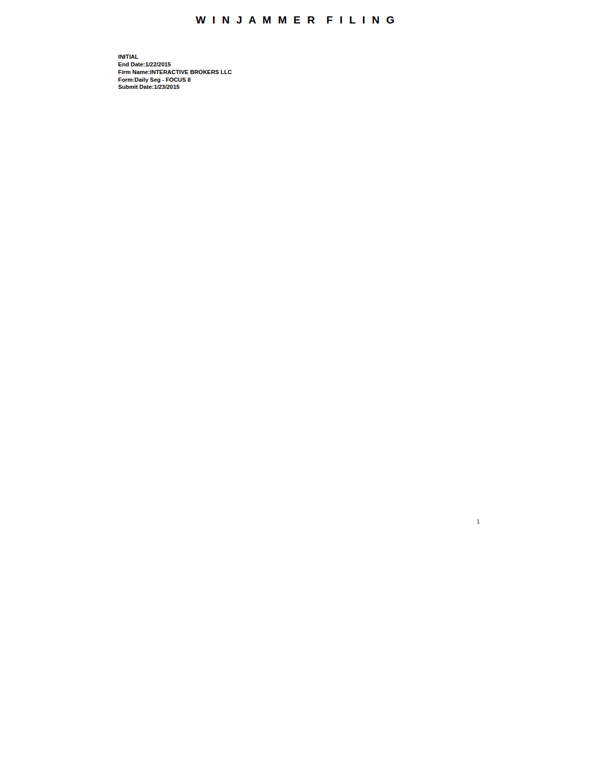W I N J A M M E R F I L I N G
INITIAL
End Date:1/22/2015
Firm Name:INTERACTIVE BROKERS LLC
Form:Daily Seg - FOCUS II
Submit Date:1/23/2015
1